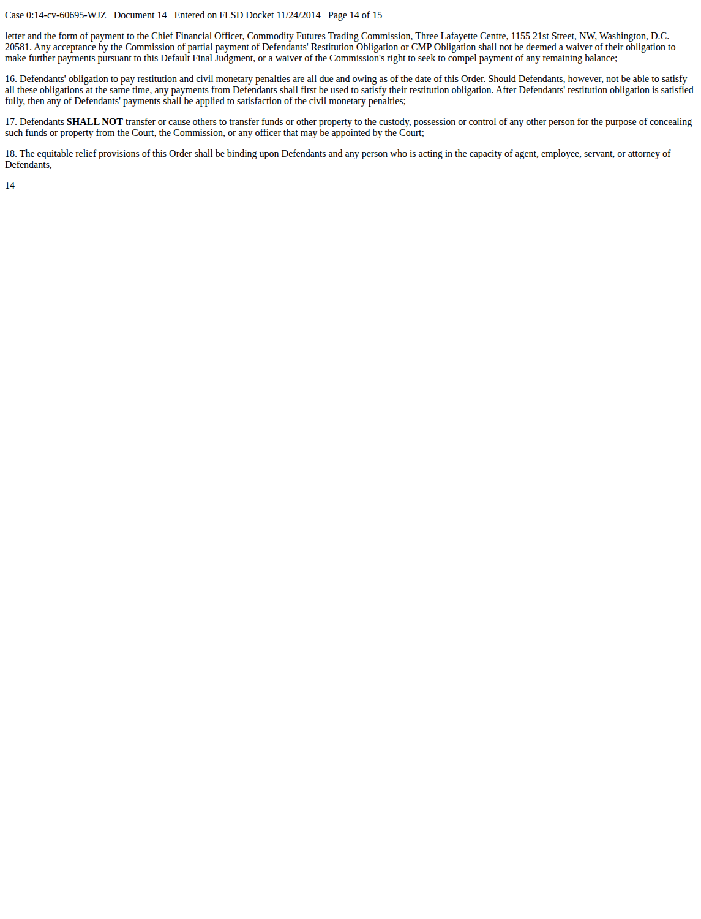Case 0:14-cv-60695-WJZ Document 14 Entered on FLSD Docket 11/24/2014 Page 14 of 15
letter and the form of payment to the Chief Financial Officer, Commodity Futures Trading Commission, Three Lafayette Centre, 1155 21st Street, NW, Washington, D.C. 20581. Any acceptance by the Commission of partial payment of Defendants' Restitution Obligation or CMP Obligation shall not be deemed a waiver of their obligation to make further payments pursuant to this Default Final Judgment, or a waiver of the Commission's right to seek to compel payment of any remaining balance;
16. Defendants' obligation to pay restitution and civil monetary penalties are all due and owing as of the date of this Order. Should Defendants, however, not be able to satisfy all these obligations at the same time, any payments from Defendants shall first be used to satisfy their restitution obligation. After Defendants' restitution obligation is satisfied fully, then any of Defendants' payments shall be applied to satisfaction of the civil monetary penalties;
17. Defendants SHALL NOT transfer or cause others to transfer funds or other property to the custody, possession or control of any other person for the purpose of concealing such funds or property from the Court, the Commission, or any officer that may be appointed by the Court;
18. The equitable relief provisions of this Order shall be binding upon Defendants and any person who is acting in the capacity of agent, employee, servant, or attorney of Defendants,
14